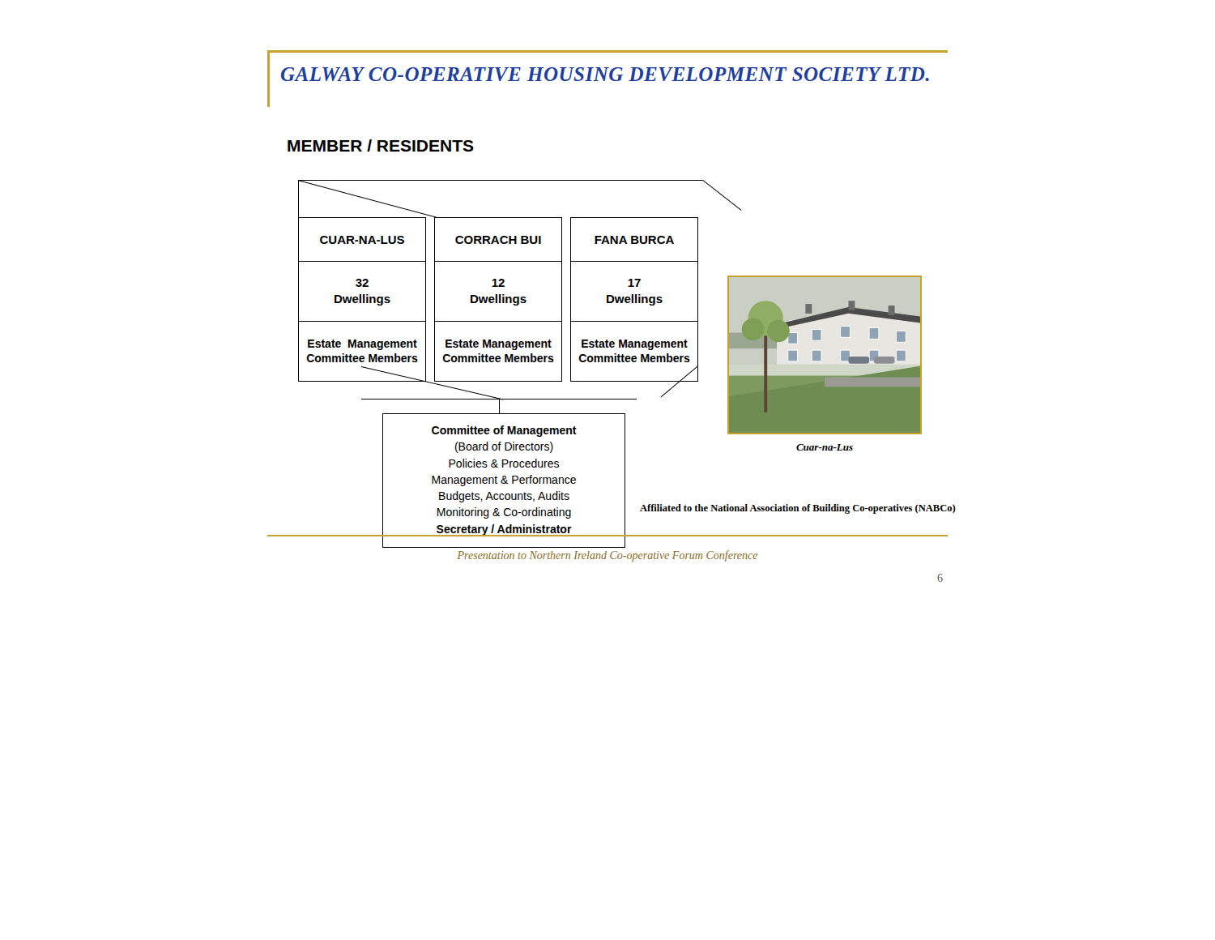GALWAY CO-OPERATIVE HOUSING DEVELOPMENT SOCIETY LTD.
MEMBER / RESIDENTS
CUAR-NA-LUS
32
Dwellings
Estate Management
Committee Members
CORRACH BUI
12
Dwellings
Estate Management
Committee Members
FANA BURCA
17
Dwellings
Estate Management
Committee Members
Committee of Management
(Board of Directors)
Policies & Procedures
Management & Performance
Budgets, Accounts, Audits
Monitoring & Co-ordinating
Secretary / Administrator
Cuar-na-Lus
Affiliated to the National Association of Building Co-operatives (NABCo)
Presentation to Northern Ireland Co-operative Forum Conference
6